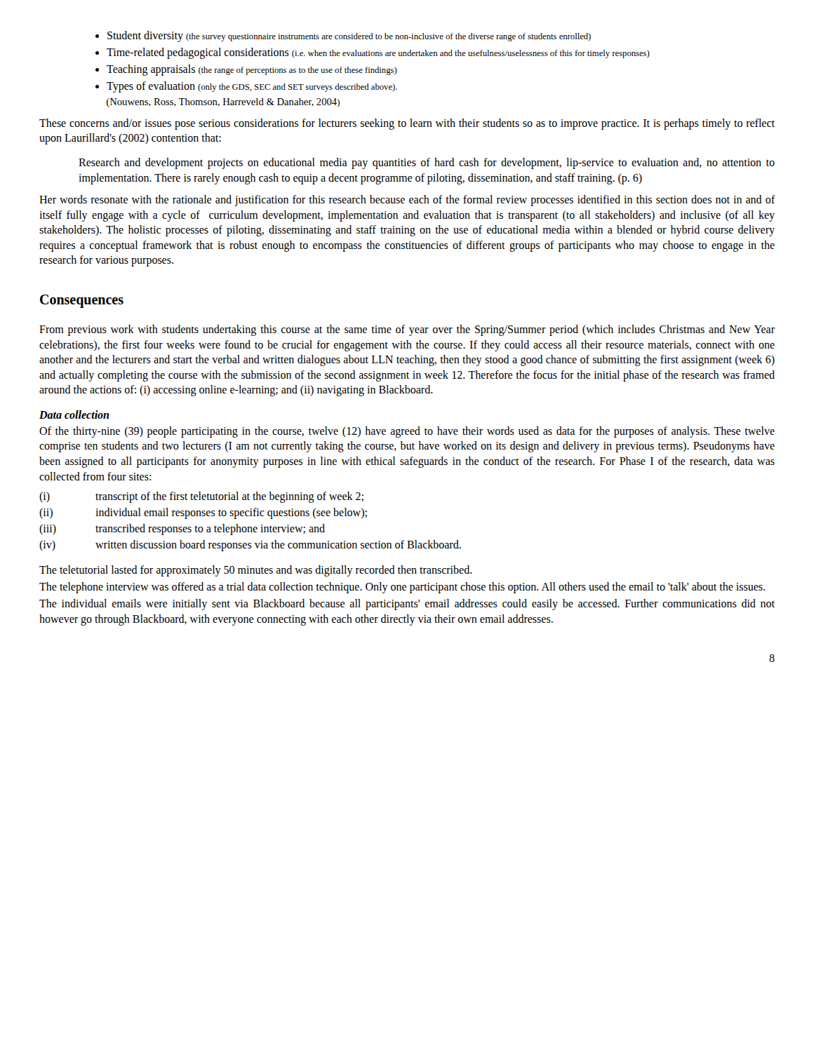Student diversity (the survey questionnaire instruments are considered to be non-inclusive of the diverse range of students enrolled)
Time-related pedagogical considerations (i.e. when the evaluations are undertaken and the usefulness/uselessness of this for timely responses)
Teaching appraisals (the range of perceptions as to the use of these findings)
Types of evaluation (only the GDS, SEC and SET surveys described above).
(Nouwens, Ross, Thomson, Harreveld & Danaher, 2004)
These concerns and/or issues pose serious considerations for lecturers seeking to learn with their students so as to improve practice. It is perhaps timely to reflect upon Laurillard's (2002) contention that:
Research and development projects on educational media pay quantities of hard cash for development, lip-service to evaluation and, no attention to implementation. There is rarely enough cash to equip a decent programme of piloting, dissemination, and staff training. (p. 6)
Her words resonate with the rationale and justification for this research because each of the formal review processes identified in this section does not in and of itself fully engage with a cycle of curriculum development, implementation and evaluation that is transparent (to all stakeholders) and inclusive (of all key stakeholders). The holistic processes of piloting, disseminating and staff training on the use of educational media within a blended or hybrid course delivery requires a conceptual framework that is robust enough to encompass the constituencies of different groups of participants who may choose to engage in the research for various purposes.
Consequences
From previous work with students undertaking this course at the same time of year over the Spring/Summer period (which includes Christmas and New Year celebrations), the first four weeks were found to be crucial for engagement with the course. If they could access all their resource materials, connect with one another and the lecturers and start the verbal and written dialogues about LLN teaching, then they stood a good chance of submitting the first assignment (week 6) and actually completing the course with the submission of the second assignment in week 12. Therefore the focus for the initial phase of the research was framed around the actions of: (i) accessing online e-learning; and (ii) navigating in Blackboard.
Data collection
Of the thirty-nine (39) people participating in the course, twelve (12) have agreed to have their words used as data for the purposes of analysis. These twelve comprise ten students and two lecturers (I am not currently taking the course, but have worked on its design and delivery in previous terms). Pseudonyms have been assigned to all participants for anonymity purposes in line with ethical safeguards in the conduct of the research. For Phase I of the research, data was collected from four sites:
(i) transcript of the first teletutorial at the beginning of week 2;
(ii) individual email responses to specific questions (see below);
(iii) transcribed responses to a telephone interview; and
(iv) written discussion board responses via the communication section of Blackboard.
The teletutorial lasted for approximately 50 minutes and was digitally recorded then transcribed.
The telephone interview was offered as a trial data collection technique. Only one participant chose this option. All others used the email to 'talk' about the issues.
The individual emails were initially sent via Blackboard because all participants' email addresses could easily be accessed. Further communications did not however go through Blackboard, with everyone connecting with each other directly via their own email addresses.
8